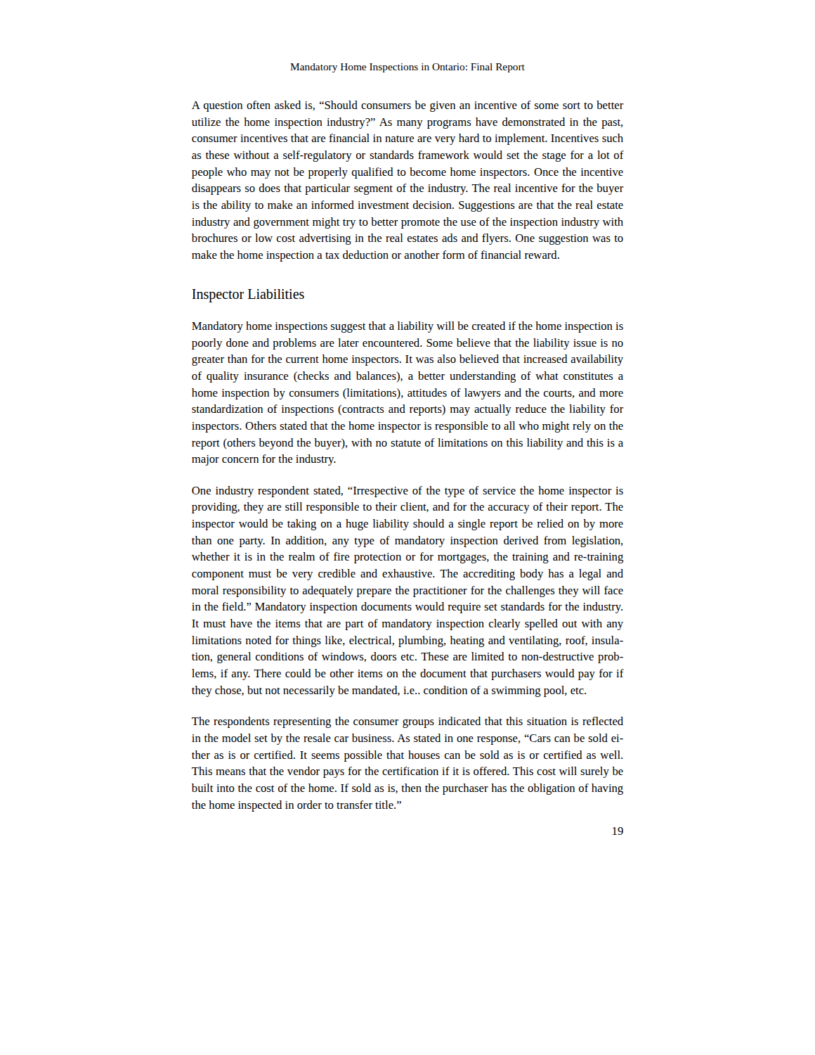Mandatory Home Inspections in Ontario: Final Report
A question often asked is, “Should consumers be given an incentive of some sort to better utilize the home inspection industry?” As many programs have demonstrated in the past, consumer incentives that are financial in nature are very hard to implement. Incentives such as these without a self-regulatory or standards framework would set the stage for a lot of people who may not be properly qualified to become home inspectors. Once the incentive disappears so does that particular segment of the industry. The real incentive for the buyer is the ability to make an informed investment decision. Suggestions are that the real estate industry and government might try to better promote the use of the inspection industry with brochures or low cost advertising in the real estates ads and flyers. One suggestion was to make the home inspection a tax deduction or another form of financial reward.
Inspector Liabilities
Mandatory home inspections suggest that a liability will be created if the home inspection is poorly done and problems are later encountered. Some believe that the liability issue is no greater than for the current home inspectors. It was also believed that increased availability of quality insurance (checks and balances), a better understanding of what constitutes a home inspection by consumers (limitations), attitudes of lawyers and the courts, and more standardization of inspections (contracts and reports) may actually reduce the liability for inspectors. Others stated that the home inspector is responsible to all who might rely on the report (others beyond the buyer), with no statute of limitations on this liability and this is a major concern for the industry.
One industry respondent stated, “Irrespective of the type of service the home inspector is providing, they are still responsible to their client, and for the accuracy of their report. The inspector would be taking on a huge liability should a single report be relied on by more than one party. In addition, any type of mandatory inspection derived from legislation, whether it is in the realm of fire protection or for mortgages, the training and re-training component must be very credible and exhaustive. The accrediting body has a legal and moral responsibility to adequately prepare the practitioner for the challenges they will face in the field.” Mandatory inspection documents would require set standards for the industry. It must have the items that are part of mandatory inspection clearly spelled out with any limitations noted for things like, electrical, plumbing, heating and ventilating, roof, insulation, general conditions of windows, doors etc. These are limited to non-destructive problems, if any. There could be other items on the document that purchasers would pay for if they chose, but not necessarily be mandated, i.e.. condition of a swimming pool, etc.
The respondents representing the consumer groups indicated that this situation is reflected in the model set by the resale car business. As stated in one response, “Cars can be sold either as is or certified. It seems possible that houses can be sold as is or certified as well. This means that the vendor pays for the certification if it is offered. This cost will surely be built into the cost of the home. If sold as is, then the purchaser has the obligation of having the home inspected in order to transfer title.”
19